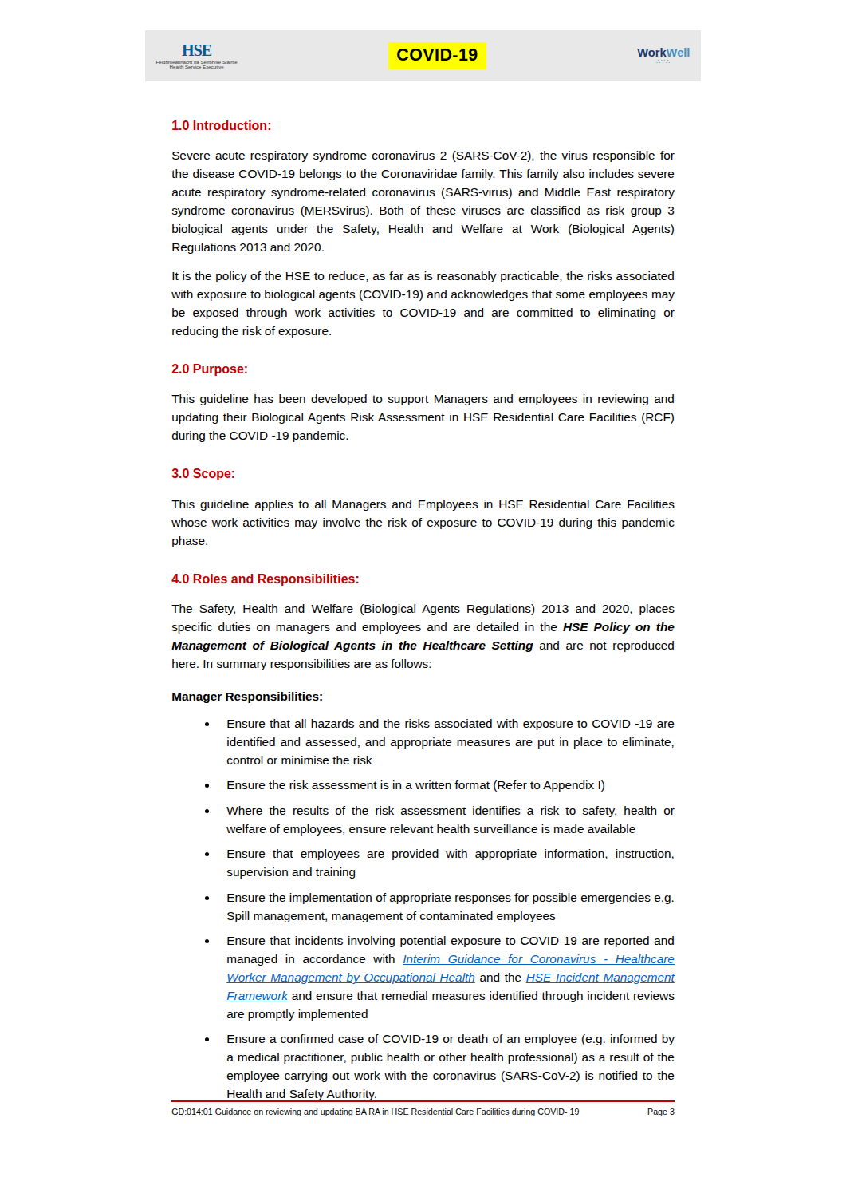HSE
Feidhmeannacht na Seirbhíse Sláinte
Health Service Executive
COVID-19
WorkWell
∴∵∴
1.0 Introduction:
Severe acute respiratory syndrome coronavirus 2 (SARS-CoV-2), the virus responsible for the disease COVID-19 belongs to the Coronaviridae family. This family also includes severe acute respiratory syndrome-related coronavirus (SARS-virus) and Middle East respiratory syndrome coronavirus (MERSvirus). Both of these viruses are classified as risk group 3 biological agents under the Safety, Health and Welfare at Work (Biological Agents) Regulations 2013 and 2020.
It is the policy of the HSE to reduce, as far as is reasonably practicable, the risks associated with exposure to biological agents (COVID-19) and acknowledges that some employees may be exposed through work activities to COVID-19 and are committed to eliminating or reducing the risk of exposure.
2.0 Purpose:
This guideline has been developed to support Managers and employees in reviewing and updating their Biological Agents Risk Assessment in HSE Residential Care Facilities (RCF) during the COVID -19 pandemic.
3.0 Scope:
This guideline applies to all Managers and Employees in HSE Residential Care Facilities whose work activities may involve the risk of exposure to COVID-19 during this pandemic phase.
4.0 Roles and Responsibilities:
The Safety, Health and Welfare (Biological Agents Regulations) 2013 and 2020, places specific duties on managers and employees and are detailed in the HSE Policy on the Management of Biological Agents in the Healthcare Setting and are not reproduced here. In summary responsibilities are as follows:
Manager Responsibilities:
Ensure that all hazards and the risks associated with exposure to COVID -19 are identified and assessed, and appropriate measures are put in place to eliminate, control or minimise the risk
Ensure the risk assessment is in a written format (Refer to Appendix I)
Where the results of the risk assessment identifies a risk to safety, health or welfare of employees, ensure relevant health surveillance is made available
Ensure that employees are provided with appropriate information, instruction, supervision and training
Ensure the implementation of appropriate responses for possible emergencies e.g. Spill management, management of contaminated employees
Ensure that incidents involving potential exposure to COVID 19 are reported and managed in accordance with Interim Guidance for Coronavirus - Healthcare Worker Management by Occupational Health and the HSE Incident Management Framework and ensure that remedial measures identified through incident reviews are promptly implemented
Ensure a confirmed case of COVID-19 or death of an employee (e.g. informed by a medical practitioner, public health or other health professional) as a result of the employee carrying out work with the coronavirus (SARS-CoV-2) is notified to the Health and Safety Authority.
GD:014:01 Guidance on reviewing and updating BA RA in HSE Residential Care Facilities during COVID- 19 Page 3